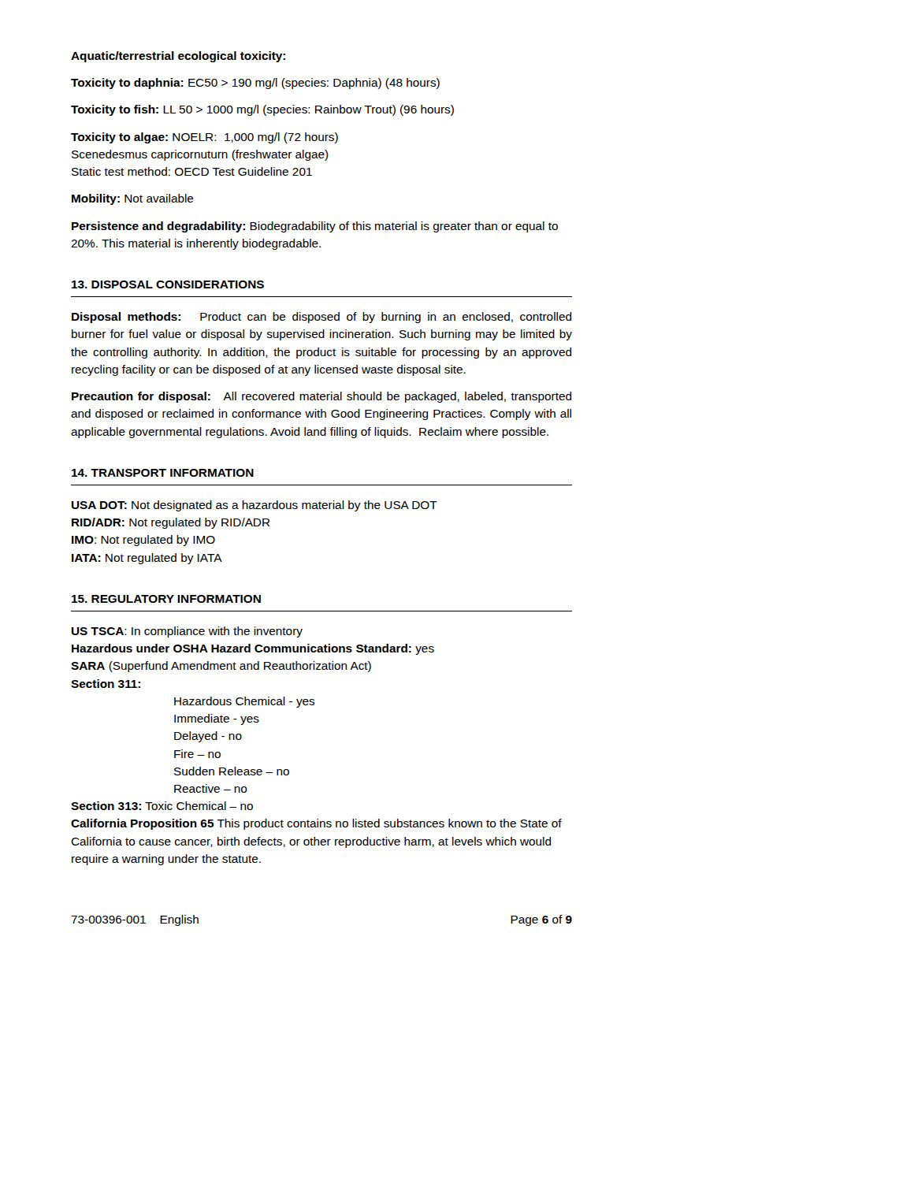Aquatic/terrestrial ecological toxicity:
Toxicity to daphnia: EC50 > 190 mg/l (species: Daphnia) (48 hours)
Toxicity to fish: LL 50 > 1000 mg/l (species: Rainbow Trout) (96 hours)
Toxicity to algae: NOELR: 1,000 mg/l (72 hours)
Scenedesmus capricornuturn (freshwater algae)
Static test method: OECD Test Guideline 201
Mobility: Not available
Persistence and degradability: Biodegradability of this material is greater than or equal to 20%. This material is inherently biodegradable.
13. DISPOSAL CONSIDERATIONS
Disposal methods: Product can be disposed of by burning in an enclosed, controlled burner for fuel value or disposal by supervised incineration. Such burning may be limited by the controlling authority. In addition, the product is suitable for processing by an approved recycling facility or can be disposed of at any licensed waste disposal site.
Precaution for disposal: All recovered material should be packaged, labeled, transported and disposed or reclaimed in conformance with Good Engineering Practices. Comply with all applicable governmental regulations. Avoid land filling of liquids. Reclaim where possible.
14. TRANSPORT INFORMATION
USA DOT: Not designated as a hazardous material by the USA DOT
RID/ADR: Not regulated by RID/ADR
IMO: Not regulated by IMO
IATA: Not regulated by IATA
15. REGULATORY INFORMATION
US TSCA: In compliance with the inventory
Hazardous under OSHA Hazard Communications Standard: yes
SARA (Superfund Amendment and Reauthorization Act)
Section 311:
Hazardous Chemical - yes
Immediate - yes
Delayed - no
Fire – no
Sudden Release – no
Reactive – no
Section 313: Toxic Chemical – no
California Proposition 65 This product contains no listed substances known to the State of California to cause cancer, birth defects, or other reproductive harm, at levels which would require a warning under the statute.
73-00396-001 English
Page 6 of 9